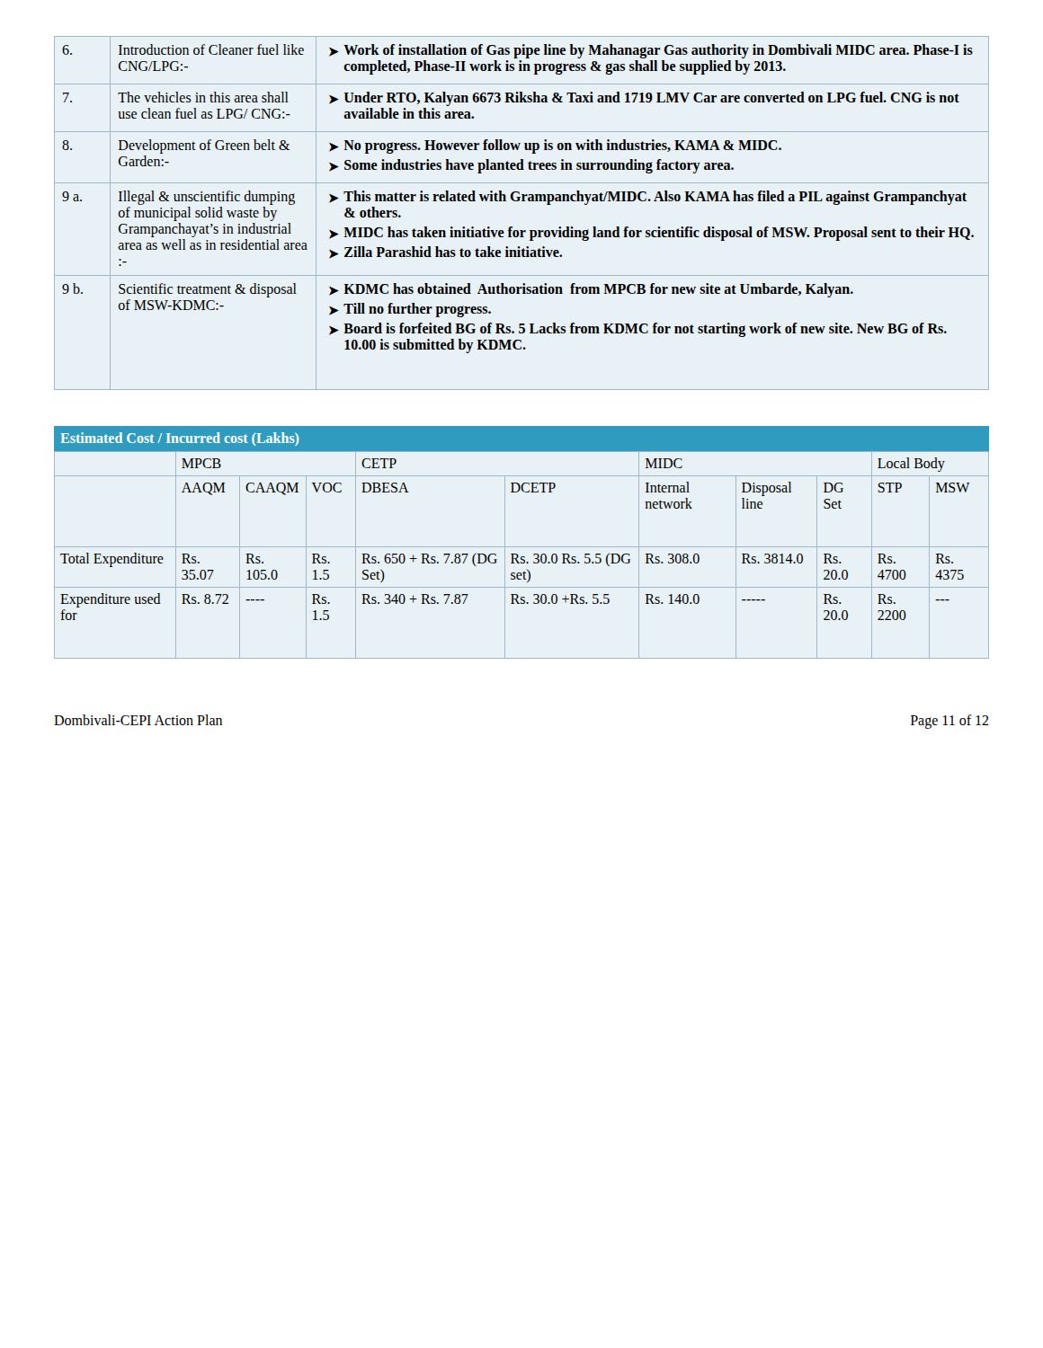| 6. | Introduction of Cleaner fuel like CNG/LPG:- | Work of installation of Gas pipe line by Mahanagar Gas authority in Dombivali MIDC area. Phase-I is completed, Phase-II work is in progress & gas shall be supplied by 2013. |
| 7. | The vehicles in this area shall use clean fuel as LPG/ CNG:- | Under RTO, Kalyan 6673 Riksha & Taxi and 1719 LMV Car are converted on LPG fuel. CNG is not available in this area. |
| 8. | Development of Green belt & Garden:- | No progress. However follow up is on with industries, KAMA & MIDC. Some industries have planted trees in surrounding factory area. |
| 9 a. | Illegal & unscientific dumping of municipal solid waste by Grampanchayat’s in industrial area as well as in residential area :- | This matter is related with Grampanchyat/MIDC. Also KAMA has filed a PIL against Grampanchyat & others. MIDC has taken initiative for providing land for scientific disposal of MSW. Proposal sent to their HQ. Zilla Parashid has to take initiative. |
| 9 b. | Scientific treatment & disposal of MSW-KDMC:- | KDMC has obtained Authorisation from MPCB for new site at Umbarde, Kalyan. Till no further progress. Board is forfeited BG of Rs. 5 Lacks from KDMC for not starting work of new site. New BG of Rs. 10.00 is submitted by KDMC. |
Estimated Cost / Incurred cost (Lakhs)
| | MPCB | CETP | MIDC | Local Body |
| | AAQM | CAAQM | VOC | DBESA | DCETP | Internal network | Disposal line | DG Set | STP | MSW |
| Total Expenditure | Rs. 35.07 | Rs. 105.0 | Rs. 1.5 | Rs. 650 + Rs. 7.87 (DG Set) | Rs. 30.0 Rs. 5.5 (DG set) | Rs. 308.0 | Rs. 3814.0 | Rs. 20.0 | Rs. 4700 | Rs. 4375 |
| Expenditure used for | Rs. 8.72 | ---- | Rs. 1.5 | Rs. 340 + Rs. 7.87 | Rs. 30.0 +Rs. 5.5 | Rs. 140.0 | ----- | Rs. 20.0 | Rs. 2200 | --- |
Dombivali-CEPI Action Plan Page 11 of 12